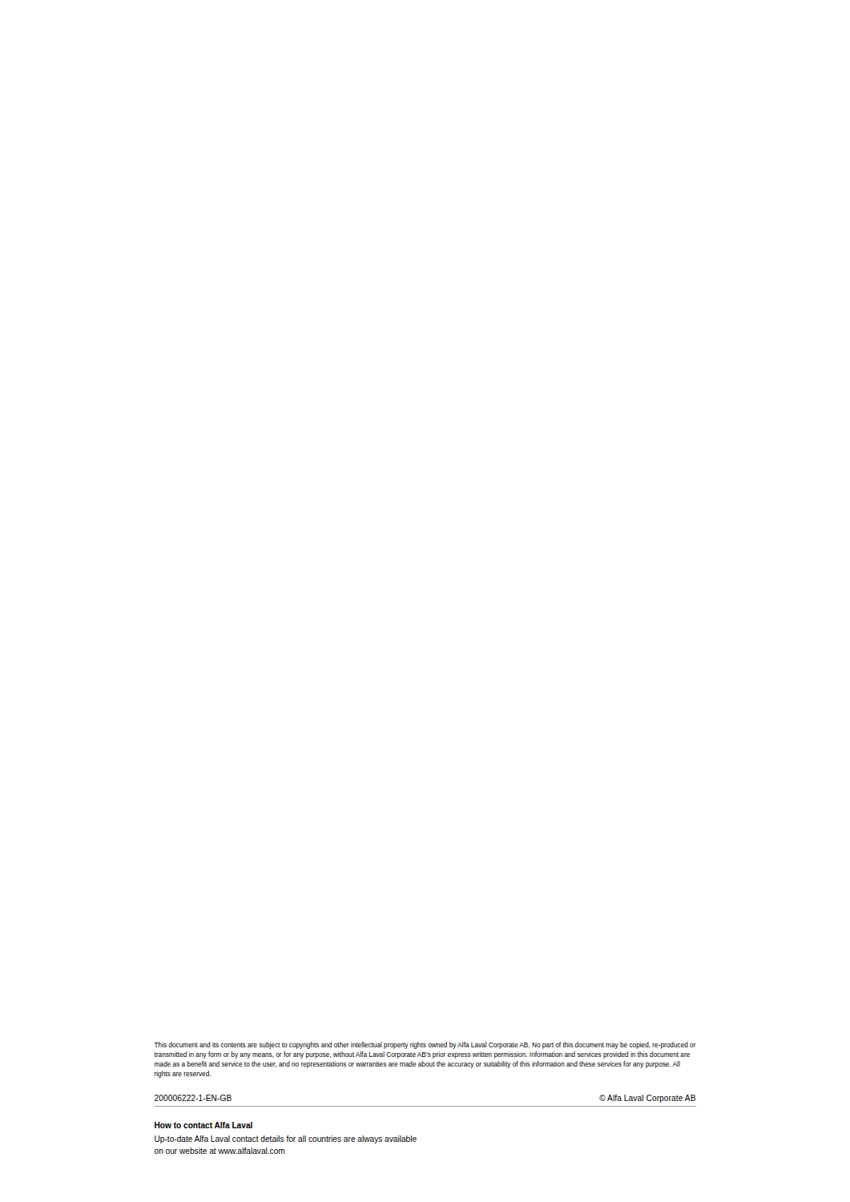This document and its contents are subject to copyrights and other intellectual property rights owned by Alfa Laval Corporate AB. No part of this document may be copied, re-produced or transmitted in any form or by any means, or for any purpose, without Alfa Laval Corporate AB's prior express written permission. Information and services provided in this document are made as a benefit and service to the user, and no representations or warranties are made about the accuracy or suitability of this information and these services for any purpose. All rights are reserved.
200006222-1-EN-GB © Alfa Laval Corporate AB
How to contact Alfa Laval
Up-to-date Alfa Laval contact details for all countries are always available
on our website at www.alfalaval.com